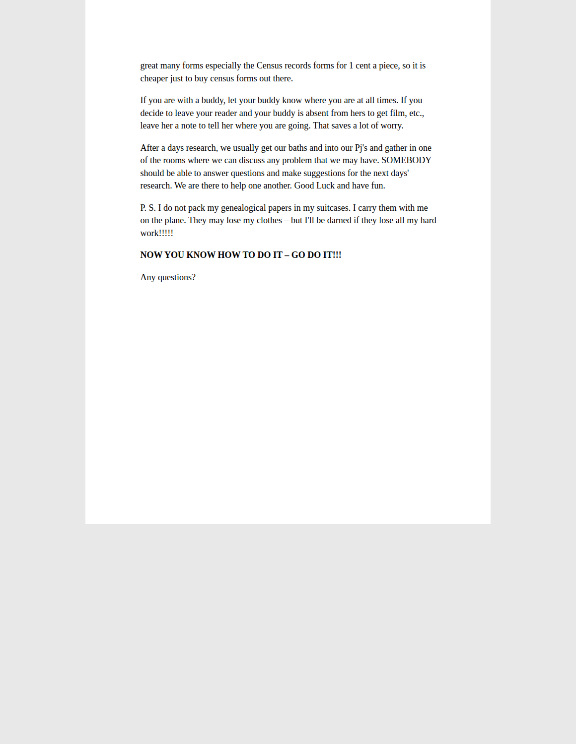great many forms especially the Census records forms for 1 cent a piece, so it is cheaper just to buy census forms out there.
If you are with a buddy, let your buddy know where you are at all times. If you decide to leave your reader and your buddy is absent from hers to get film, etc., leave her a note to tell her where you are going. That saves a lot of worry.
After a days research, we usually get our baths and into our Pj's and gather in one of the rooms where we can discuss any problem that we may have. SOMEBODY should be able to answer questions and make suggestions for the next days' research. We are there to help one another. Good Luck and have fun.
P. S. I do not pack my genealogical papers in my suitcases. I carry them with me on the plane. They may lose my clothes – but I'll be darned if they lose all my hard work!!!!!
NOW YOU KNOW HOW TO DO IT – GO DO IT!!!
Any questions?